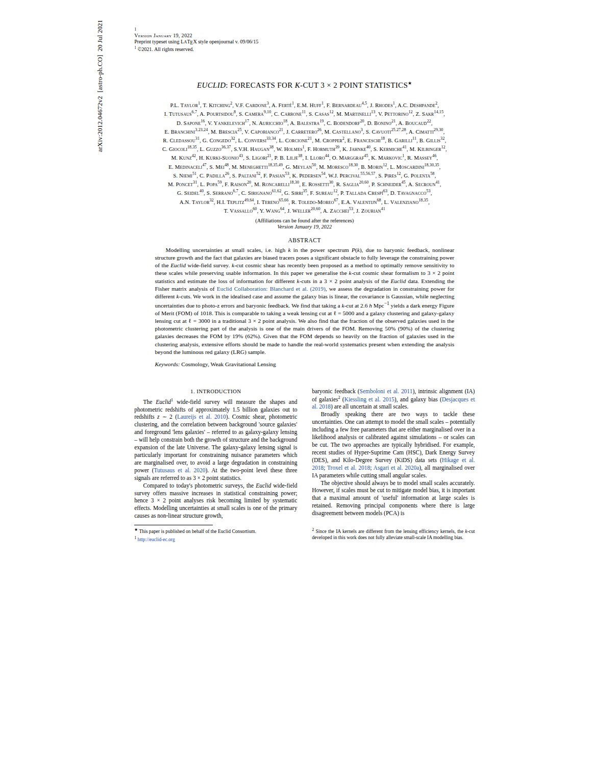arXiv:2012.04672v2 [astro-ph.CO] 20 Jul 2021
1 Version January 19, 2022
Preprint typeset using LATEX style openjournal v. 09/06/15 1 ©2021. All rights reserved.
EUCLID: FORECASTS FOR K-CUT 3 × 2 POINT STATISTICS★
P.L. Taylor1, T. Kitching2, V.F. Cardone3, A. Ferté1, E.M. Huff1, F. Bernardeau4,5, J. Rhodes1, A.C. Deshpande2,
I. Tutusaus6,7, A. Pourtsidou8, S. Camera9,10, C. Carbone11, S. Casas12, M. Martinelli13, V. Pettorino12, Z. Sakr14,15,
D. Sapone16, V. Yankelevich17, N. Auricchio18, A. Balestra19, C. Bodendorf20, D. Bonino21, A. Boucaud22,
E. Branchini3,23,24, M. Brescia25, V. Capobianco21, J. Carretero26, M. Castellano3, S. Cavuoti25,27,28, A. Cimatti29,30,
R. Cledassou31, G. Congedo32, L. Conversi33,34, L. Corcione21, M. Cropper2, E. Franceschi18, B. Garilli11, B. Gillis32,
C. Giocoli18,35, L. Guzzo36,37, S.V.H. Haugan38, W. Holmes1, F. Hormuth39, K. Jahnke40, S. Kermiche41, M. Kilbinger12,
M. Kunz42, H. Kurki-Suonio43, S. Ligori21, P. B. Lilje38, I. Lloro44, O. Marggraf45, K. Markovic1, R. Massey46,
E. Medinaceli47, S. Mei48, M. Meneghetti18,35,49, G. Meylan50, M. Moresco18,30, B. Morin12, L. Moscardini18,30,35,
S. Niemi51, C. Padilla26, S. Paltani52, F. Pasian53, K. Pedersen54, W.J. Percival55,56,57, S. Pires12, G. Polenta58,
M. Poncet31, L. Popa59, F. Raison20, M. Roncarelli18,30, E. Rossetti30, R. Saglia20,60, P. Schneider45, A. Secroun41,
G. Seidel40, S. Serrano6,7, C. Sirignano61,62, G. Sirri35, F. Sureau12, P. Tallada Crespí63, D. Tavagnacco53,
A.N. Taylor32, H.I. Teplitz49,64, I. Tereno65,66, R. Toledo-Moreo67, E.A. Valentijn68, L. Valenziano18,35,
T. Vassallo60, Y. Wang64, J. Weller20,60, A. Zacchei53, J. Zoubian41
(Affiliations can be found after the references)
Version January 19, 2022
ABSTRACT
Modelling uncertainties at small scales, i.e. high k in the power spectrum P(k), due to baryonic feedback, nonlinear structure growth and the fact that galaxies are biased tracers poses a significant obstacle to fully leverage the constraining power of the Euclid wide-field survey. k-cut cosmic shear has recently been proposed as a method to optimally remove sensitivity to these scales while preserving usable information. In this paper we generalise the k-cut cosmic shear formalism to 3 × 2 point statistics and estimate the loss of information for different k-cuts in a 3 × 2 point analysis of the Euclid data. Extending the Fisher matrix analysis of Euclid Collaboration: Blanchard et al. (2019), we assess the degradation in constraining power for different k-cuts. We work in the idealised case and assume the galaxy bias is linear, the covariance is Gaussian, while neglecting uncertainties due to photo-z errors and baryonic feedback. We find that taking a k-cut at 2.6 h Mpc−1 yields a dark energy Figure of Merit (FOM) of 1018. This is comparable to taking a weak lensing cut at ℓ = 5000 and a galaxy clustering and galaxy-galaxy lensing cut at ℓ = 3000 in a traditional 3 × 2 point analysis. We also find that the fraction of the observed galaxies used in the photometric clustering part of the analysis is one of the main drivers of the FOM. Removing 50% (90%) of the clustering galaxies decreases the FOM by 19% (62%). Given that the FOM depends so heavily on the fraction of galaxies used in the clustering analysis, extensive efforts should be made to handle the real-world systematics present when extending the analysis beyond the luminous red galaxy (LRG) sample.
Keywords: Cosmology, Weak Gravitational Lensing
1. INTRODUCTION
The Euclid1 wide-field survey will measure the shapes and photometric redshifts of approximately 1.5 billion galaxies out to redshifts z ∼ 2 (Laureijs et al. 2010). Cosmic shear, photometric clustering, and the correlation between background 'source galaxies' and foreground 'lens galaxies' – referred to as galaxy-galaxy lensing – will help constrain both the growth of structure and the background expansion of the late Universe. The galaxy-galaxy lensing signal is particularly important for constraining nuisance parameters which are marginalised over, to avoid a large degradation in constraining power (Tutusaus et al. 2020). At the two-point level these three signals are referred to as 3 × 2 point statistics.
Compared to today's photometric surveys, the Euclid wide-field survey offers massive increases in statistical constraining power; hence 3 × 2 point analyses risk becoming limited by systematic effects. Modelling uncertainties at small scales is one of the primary causes as non-linear structure growth,
baryonic feedback (Semboloni et al. 2011), intrinsic alignment (IA) of galaxies2 (Kiessling et al. 2015), and galaxy bias (Desjacques et al. 2018) are all uncertain at small scales.
Broadly speaking there are two ways to tackle these uncertainties. One can attempt to model the small scales – potentially including a few free parameters that are either marginalised over in a likelihood analysis or calibrated against simulations – or scales can be cut. The two approaches are typically hybridised. For example, recent studies of Hyper-Suprime Cam (HSC), Dark Energy Survey (DES), and Kilo-Degree Survey (KiDS) data sets (Hikage et al. 2018; Troxel et al. 2018; Asgari et al. 2020a), all marginalised over IA parameters while cutting small angular scales.
The objective should always be to model small scales accurately. However, if scales must be cut to mitigate model bias, it is important that a maximal amount of 'useful' information at large scales is retained. Removing principal components where there is large disagreement between models (PCA) is
★ This paper is published on behalf of the Euclid Consortium.
1 http://euclid-ec.org
2 Since the IA kernels are different from the lensing efficiency kernels, the k-cut developed in this work does not fully alleviate small-scale IA modelling bias.